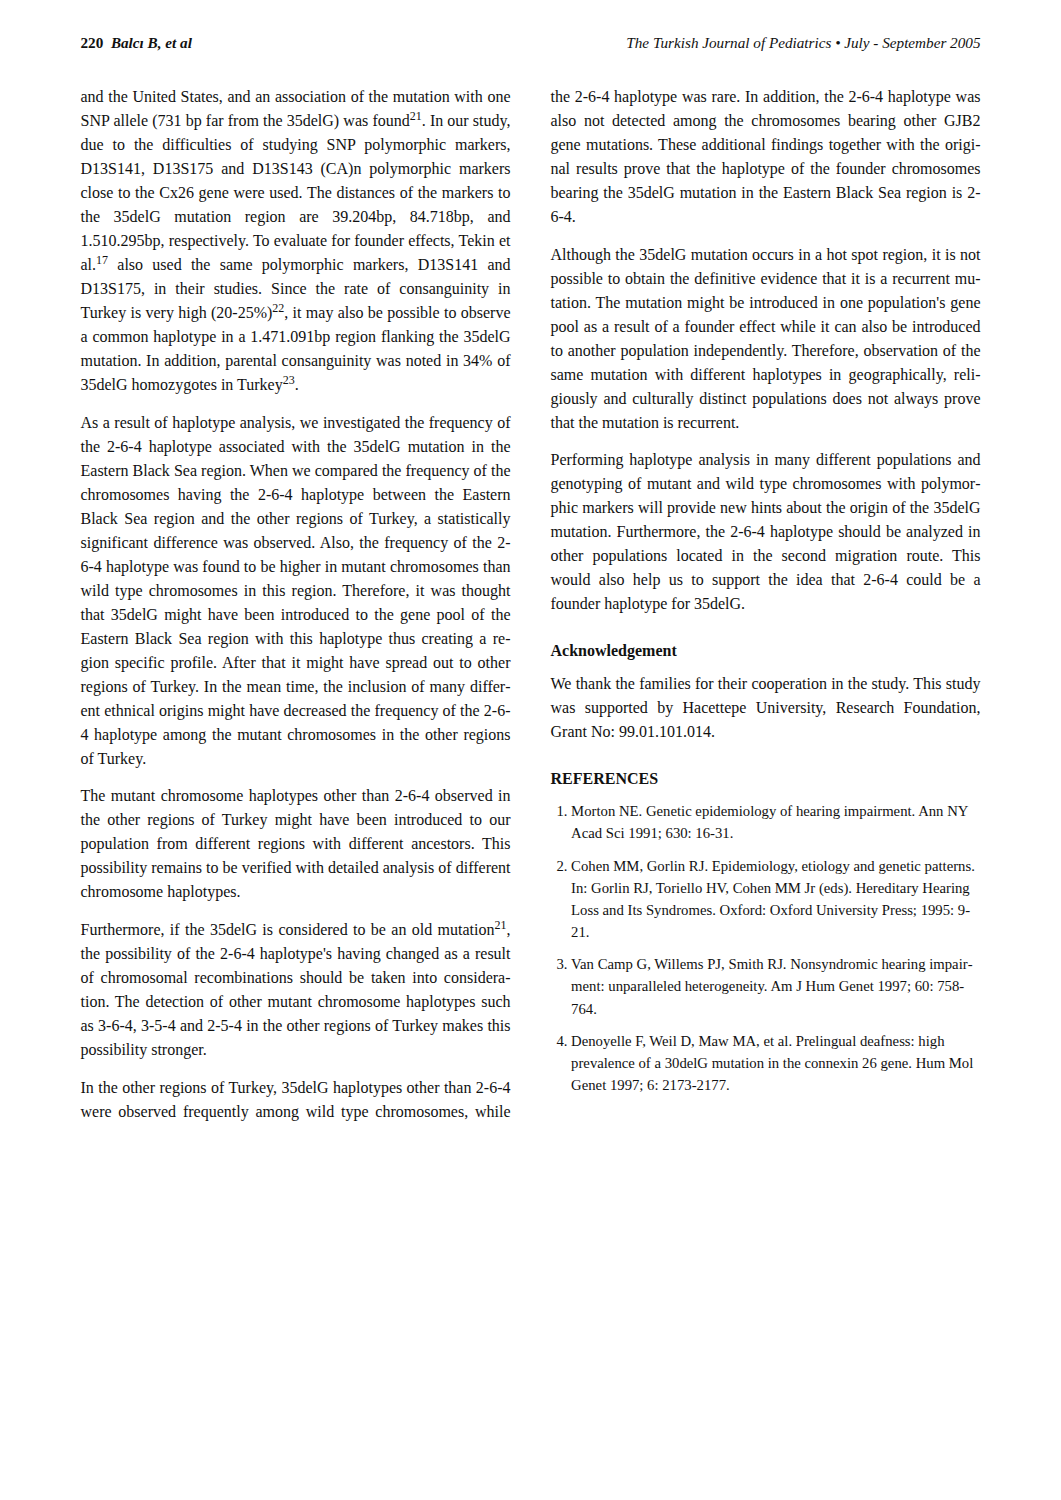220 Balcı B, et al The Turkish Journal of Pediatrics • July - September 2005
and the United States, and an association of the mutation with one SNP allele (731 bp far from the 35delG) was found21. In our study, due to the difficulties of studying SNP polymorphic markers, D13S141, D13S175 and D13S143 (CA)n polymorphic markers close to the Cx26 gene were used. The distances of the markers to the 35delG mutation region are 39.204bp, 84.718bp, and 1.510.295bp, respectively. To evaluate for founder effects, Tekin et al.17 also used the same polymorphic markers, D13S141 and D13S175, in their studies. Since the rate of consanguinity in Turkey is very high (20-25%)22, it may also be possible to observe a common haplotype in a 1.471.091bp region flanking the 35delG mutation. In addition, parental consanguinity was noted in 34% of 35delG homozygotes in Turkey23.
As a result of haplotype analysis, we investigated the frequency of the 2-6-4 haplotype associated with the 35delG mutation in the Eastern Black Sea region. When we compared the frequency of the chromosomes having the 2-6-4 haplotype between the Eastern Black Sea region and the other regions of Turkey, a statistically significant difference was observed. Also, the frequency of the 2-6-4 haplotype was found to be higher in mutant chromosomes than wild type chromosomes in this region. Therefore, it was thought that 35delG might have been introduced to the gene pool of the Eastern Black Sea region with this haplotype thus creating a region specific profile. After that it might have spread out to other regions of Turkey. In the mean time, the inclusion of many different ethnical origins might have decreased the frequency of the 2-6-4 haplotype among the mutant chromosomes in the other regions of Turkey.
The mutant chromosome haplotypes other than 2-6-4 observed in the other regions of Turkey might have been introduced to our population from different regions with different ancestors. This possibility remains to be verified with detailed analysis of different chromosome haplotypes.
Furthermore, if the 35delG is considered to be an old mutation21, the possibility of the 2-6-4 haplotype's having changed as a result of chromosomal recombinations should be taken into consideration. The detection of other mutant chromosome haplotypes such as 3-6-4, 3-5-4 and 2-5-4 in the other regions of Turkey makes this possibility stronger.
In the other regions of Turkey, 35delG haplotypes other than 2-6-4 were observed frequently among wild type chromosomes, while the 2-6-4 haplotype was rare. In addition, the 2-6-4 haplotype was also not detected among the chromosomes bearing other GJB2 gene mutations. These additional findings together with the original results prove that the haplotype of the founder chromosomes bearing the 35delG mutation in the Eastern Black Sea region is 2-6-4.
Although the 35delG mutation occurs in a hot spot region, it is not possible to obtain the definitive evidence that it is a recurrent mutation. The mutation might be introduced in one population's gene pool as a result of a founder effect while it can also be introduced to another population independently. Therefore, observation of the same mutation with different haplotypes in geographically, religiously and culturally distinct populations does not always prove that the mutation is recurrent.
Performing haplotype analysis in many different populations and genotyping of mutant and wild type chromosomes with polymorphic markers will provide new hints about the origin of the 35delG mutation. Furthermore, the 2-6-4 haplotype should be analyzed in other populations located in the second migration route. This would also help us to support the idea that 2-6-4 could be a founder haplotype for 35delG.
Acknowledgement
We thank the families for their cooperation in the study. This study was supported by Hacettepe University, Research Foundation, Grant No: 99.01.101.014.
REFERENCES
Morton NE. Genetic epidemiology of hearing impairment. Ann NY Acad Sci 1991; 630: 16-31.
Cohen MM, Gorlin RJ. Epidemiology, etiology and genetic patterns. In: Gorlin RJ, Toriello HV, Cohen MM Jr (eds). Hereditary Hearing Loss and Its Syndromes. Oxford: Oxford University Press; 1995: 9-21.
Van Camp G, Willems PJ, Smith RJ. Nonsyndromic hearing impairment: unparalleled heterogeneity. Am J Hum Genet 1997; 60: 758-764.
Denoyelle F, Weil D, Maw MA, et al. Prelingual deafness: high prevalence of a 30delG mutation in the connexin 26 gene. Hum Mol Genet 1997; 6: 2173-2177.